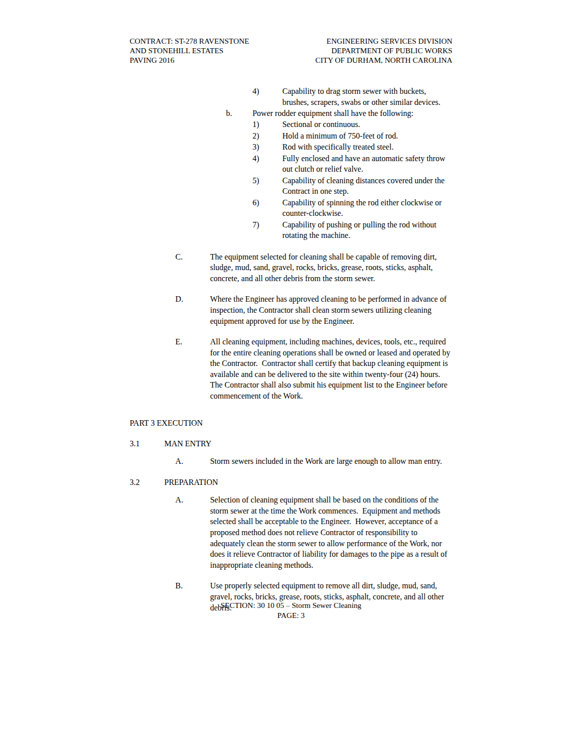| CONTRACT: ST-278 RAVENSTONE | ENGINEERING SERVICES DIVISION |
| AND STONEHILL ESTATES | DEPARTMENT OF PUBLIC WORKS |
| PAVING 2016 | CITY OF DURHAM, NORTH CAROLINA |
4) Capability to drag storm sewer with buckets, brushes, scrapers, swabs or other similar devices.
b. Power rodder equipment shall have the following:
1) Sectional or continuous.
2) Hold a minimum of 750-feet of rod.
3) Rod with specifically treated steel.
4) Fully enclosed and have an automatic safety throw out clutch or relief valve.
5) Capability of cleaning distances covered under the Contract in one step.
6) Capability of spinning the rod either clockwise or counter-clockwise.
7) Capability of pushing or pulling the rod without rotating the machine.
C. The equipment selected for cleaning shall be capable of removing dirt, sludge, mud, sand, gravel, rocks, bricks, grease, roots, sticks, asphalt, concrete, and all other debris from the storm sewer.
D. Where the Engineer has approved cleaning to be performed in advance of inspection, the Contractor shall clean storm sewers utilizing cleaning equipment approved for use by the Engineer.
E. All cleaning equipment, including machines, devices, tools, etc., required for the entire cleaning operations shall be owned or leased and operated by the Contractor. Contractor shall certify that backup cleaning equipment is available and can be delivered to the site within twenty-four (24) hours. The Contractor shall also submit his equipment list to the Engineer before commencement of the Work.
PART 3 EXECUTION
3.1 MAN ENTRY
A. Storm sewers included in the Work are large enough to allow man entry.
3.2 PREPARATION
A. Selection of cleaning equipment shall be based on the conditions of the storm sewer at the time the Work commences. Equipment and methods selected shall be acceptable to the Engineer. However, acceptance of a proposed method does not relieve Contractor of responsibility to adequately clean the storm sewer to allow performance of the Work, nor does it relieve Contractor of liability for damages to the pipe as a result of inappropriate cleaning methods.
B. Use properly selected equipment to remove all dirt, sludge, mud, sand, gravel, rocks, bricks, grease, roots, sticks, asphalt, concrete, and all other debris.
SECTION: 30 10 05 – Storm Sewer Cleaning
PAGE: 3